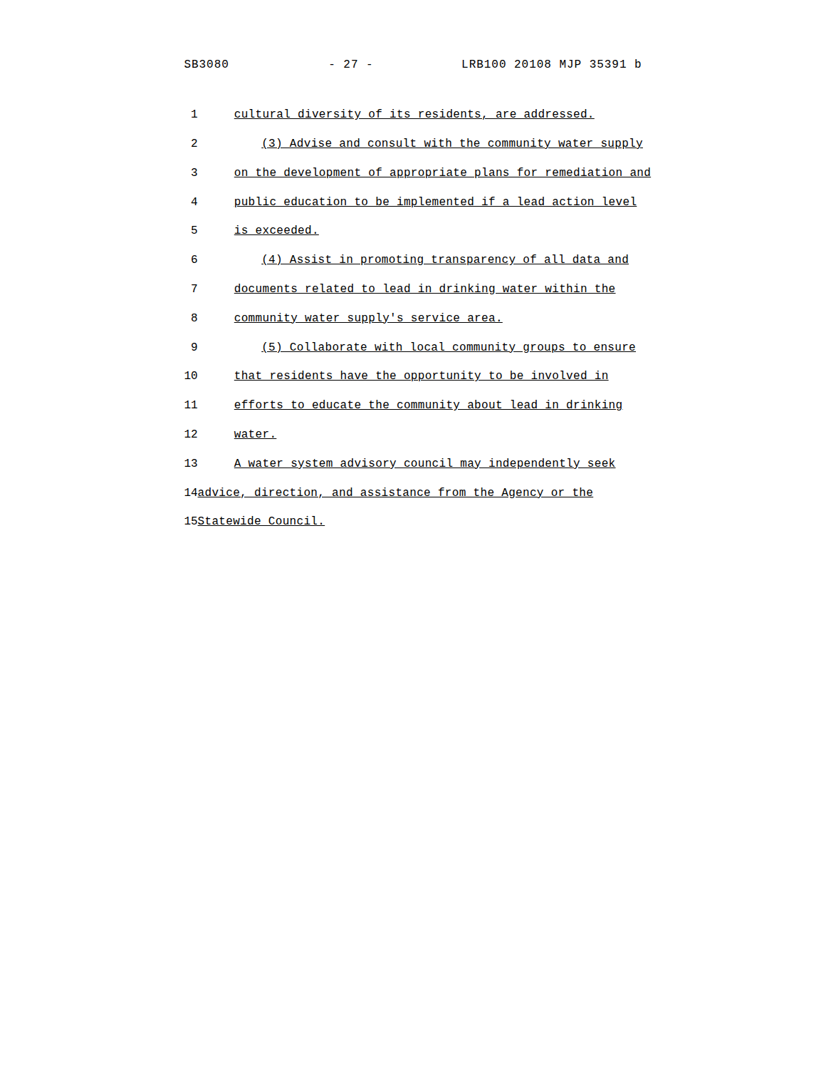SB3080 - 27 - LRB100 20108 MJP 35391 b
| 1 | cultural diversity of its residents, are addressed. |
| 2 | (3) Advise and consult with the community water supply |
| 3 | on the development of appropriate plans for remediation and |
| 4 | public education to be implemented if a lead action level |
| 5 | is exceeded. |
| 6 | (4) Assist in promoting transparency of all data and |
| 7 | documents related to lead in drinking water within the |
| 8 | community water supply's service area. |
| 9 | (5) Collaborate with local community groups to ensure |
| 10 | that residents have the opportunity to be involved in |
| 11 | efforts to educate the community about lead in drinking |
| 12 | water. |
| 13 | A water system advisory council may independently seek |
| 14 | advice, direction, and assistance from the Agency or the |
| 15 | Statewide Council. |